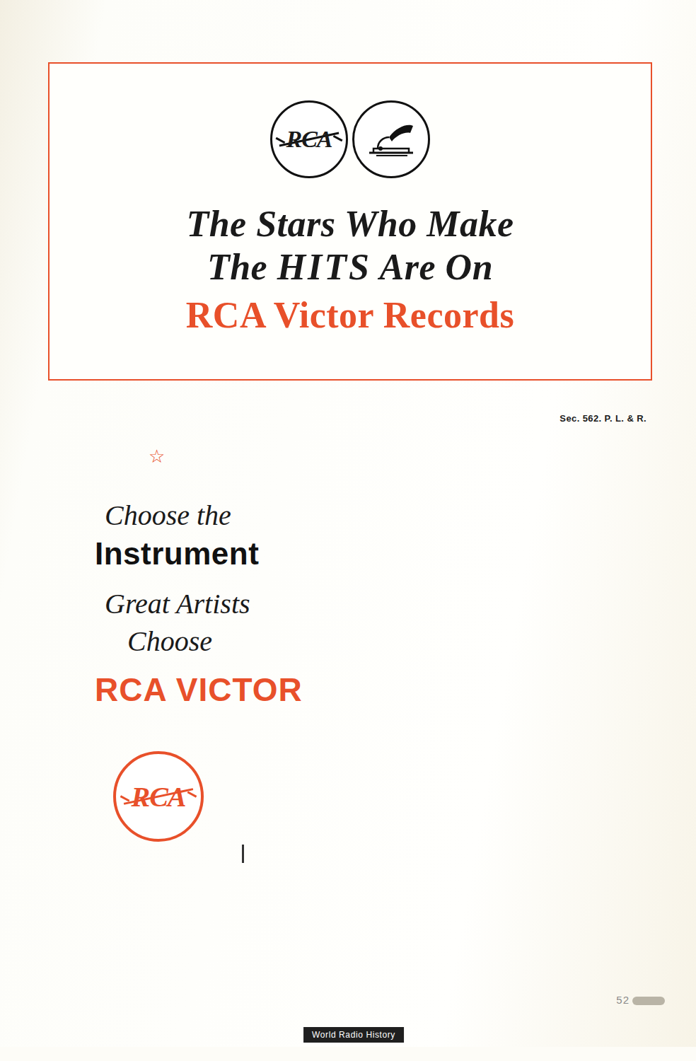RCA
The Stars Who Make
The HITS Are On RCA Victor Records
Sec. 562. P. L. & R.
☆
Choose the
Instrument
Great Artists
Choose
RCA VICTOR
RCA
52
World Radio History